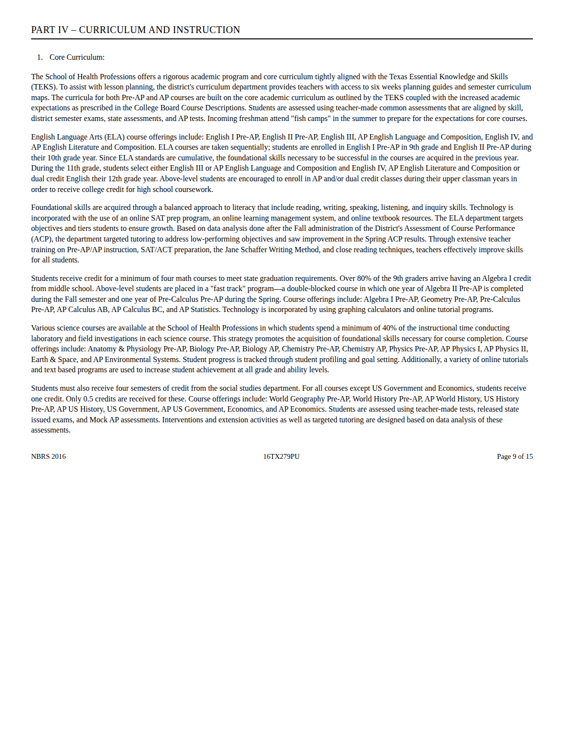PART IV – CURRICULUM AND INSTRUCTION
Core Curriculum:
The School of Health Professions offers a rigorous academic program and core curriculum tightly aligned with the Texas Essential Knowledge and Skills (TEKS). To assist with lesson planning, the district's curriculum department provides teachers with access to six weeks planning guides and semester curriculum maps. The curricula for both Pre-AP and AP courses are built on the core academic curriculum as outlined by the TEKS coupled with the increased academic expectations as prescribed in the College Board Course Descriptions. Students are assessed using teacher-made common assessments that are aligned by skill, district semester exams, state assessments, and AP tests. Incoming freshman attend "fish camps" in the summer to prepare for the expectations for core courses.
English Language Arts (ELA) course offerings include: English I Pre-AP, English II Pre-AP, English III, AP English Language and Composition, English IV, and AP English Literature and Composition. ELA courses are taken sequentially; students are enrolled in English I Pre-AP in 9th grade and English II Pre-AP during their 10th grade year. Since ELA standards are cumulative, the foundational skills necessary to be successful in the courses are acquired in the previous year. During the 11th grade, students select either English III or AP English Language and Composition and English IV, AP English Literature and Composition or dual credit English their 12th grade year. Above-level students are encouraged to enroll in AP and/or dual credit classes during their upper classman years in order to receive college credit for high school coursework.
Foundational skills are acquired through a balanced approach to literacy that include reading, writing, speaking, listening, and inquiry skills. Technology is incorporated with the use of an online SAT prep program, an online learning management system, and online textbook resources. The ELA department targets objectives and tiers students to ensure growth. Based on data analysis done after the Fall administration of the District's Assessment of Course Performance (ACP), the department targeted tutoring to address low-performing objectives and saw improvement in the Spring ACP results. Through extensive teacher training on Pre-AP/AP instruction, SAT/ACT preparation, the Jane Schaffer Writing Method, and close reading techniques, teachers effectively improve skills for all students.
Students receive credit for a minimum of four math courses to meet state graduation requirements. Over 80% of the 9th graders arrive having an Algebra I credit from middle school. Above-level students are placed in a "fast track" program—a double-blocked course in which one year of Algebra II Pre-AP is completed during the Fall semester and one year of Pre-Calculus Pre-AP during the Spring. Course offerings include: Algebra I Pre-AP, Geometry Pre-AP, Pre-Calculus Pre-AP, AP Calculus AB, AP Calculus BC, and AP Statistics. Technology is incorporated by using graphing calculators and online tutorial programs.
Various science courses are available at the School of Health Professions in which students spend a minimum of 40% of the instructional time conducting laboratory and field investigations in each science course. This strategy promotes the acquisition of foundational skills necessary for course completion. Course offerings include: Anatomy & Physiology Pre-AP, Biology Pre-AP, Biology AP, Chemistry Pre-AP, Chemistry AP, Physics Pre-AP, AP Physics I, AP Physics II, Earth & Space, and AP Environmental Systems. Student progress is tracked through student profiling and goal setting. Additionally, a variety of online tutorials and text based programs are used to increase student achievement at all grade and ability levels.
Students must also receive four semesters of credit from the social studies department. For all courses except US Government and Economics, students receive one credit. Only 0.5 credits are received for these. Course offerings include: World Geography Pre-AP, World History Pre-AP, AP World History, US History Pre-AP, AP US History, US Government, AP US Government, Economics, and AP Economics. Students are assessed using teacher-made tests, released state issued exams, and Mock AP assessments. Interventions and extension activities as well as targeted tutoring are designed based on data analysis of these assessments.
NBRS 2016 16TX279PU Page 9 of 15